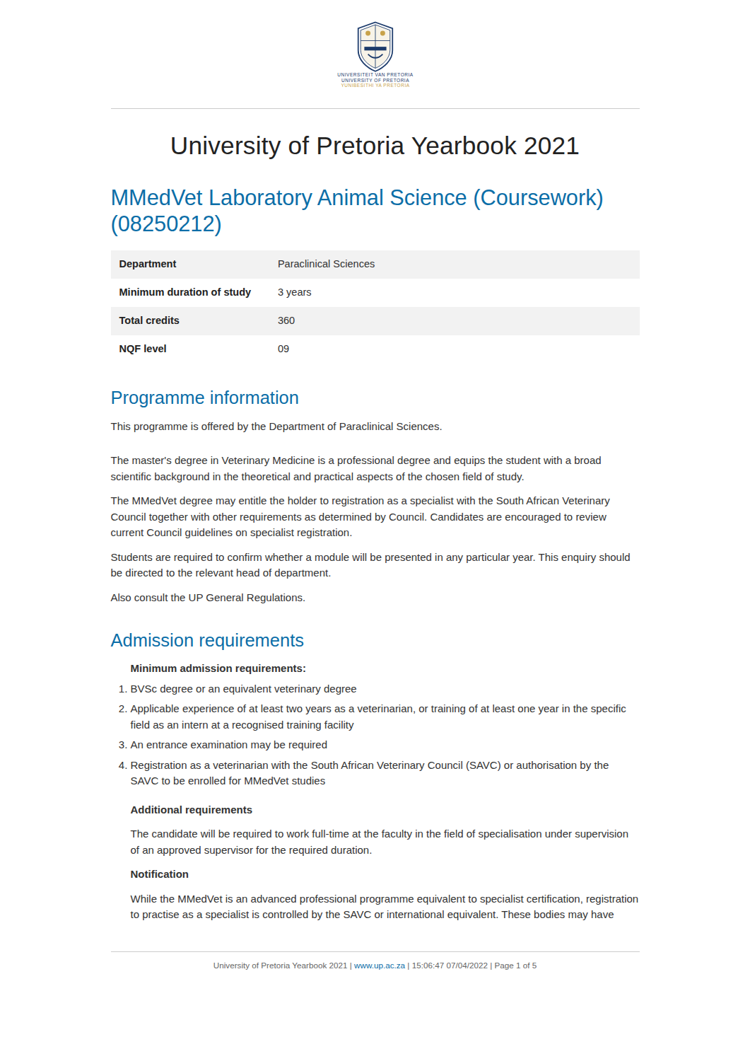UNIVERSITEIT VAN PRETORIA UNIVERSITY OF PRETORIA YUNIBESITHI YA PRETORIA
University of Pretoria Yearbook 2021
MMedVet Laboratory Animal Science (Coursework) (08250212)
| Department | Paraclinical Sciences |
| Minimum duration of study | 3 years |
| Total credits | 360 |
| NQF level | 09 |
Programme information
This programme is offered by the Department of Paraclinical Sciences.
The master's degree in Veterinary Medicine is a professional degree and equips the student with a broad scientific background in the theoretical and practical aspects of the chosen field of study.
The MMedVet degree may entitle the holder to registration as a specialist with the South African Veterinary Council together with other requirements as determined by Council. Candidates are encouraged to review current Council guidelines on specialist registration.
Students are required to confirm whether a module will be presented in any particular year. This enquiry should be directed to the relevant head of department.
Also consult the UP General Regulations.
Admission requirements
Minimum admission requirements:
BVSc degree or an equivalent veterinary degree
Applicable experience of at least two years as a veterinarian, or training of at least one year in the specific field as an intern at a recognised training facility
An entrance examination may be required
Registration as a veterinarian with the South African Veterinary Council (SAVC) or authorisation by the SAVC to be enrolled for MMedVet studies
Additional requirements
The candidate will be required to work full-time at the faculty in the field of specialisation under supervision of an approved supervisor for the required duration.
Notification
While the MMedVet is an advanced professional programme equivalent to specialist certification, registration to practise as a specialist is controlled by the SAVC or international equivalent. These bodies may have
University of Pretoria Yearbook 2021 | www.up.ac.za | 15:06:47 07/04/2022 | Page 1 of 5